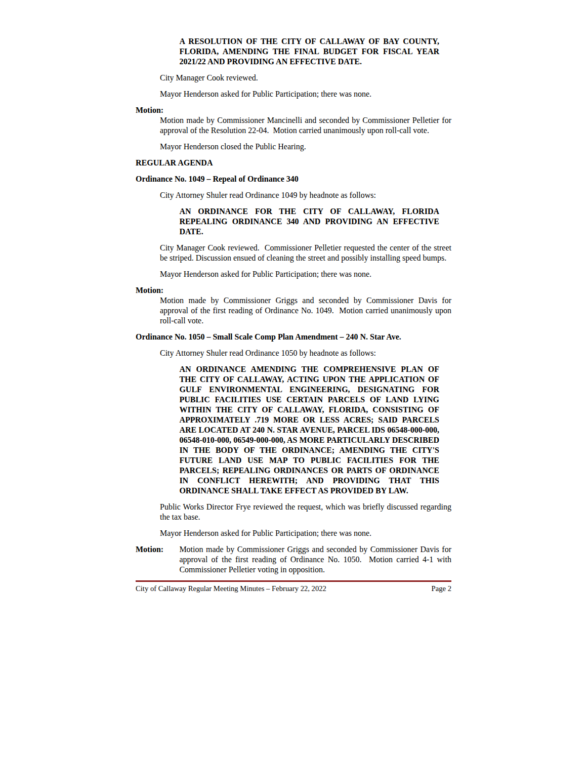A RESOLUTION OF THE CITY OF CALLAWAY OF BAY COUNTY, FLORIDA, AMENDING THE FINAL BUDGET FOR FISCAL YEAR 2021/22 AND PROVIDING AN EFFECTIVE DATE.
City Manager Cook reviewed.
Mayor Henderson asked for Public Participation; there was none.
Motion:
Motion made by Commissioner Mancinelli and seconded by Commissioner Pelletier for approval of the Resolution 22-04. Motion carried unanimously upon roll-call vote.
Mayor Henderson closed the Public Hearing.
Regular Agenda
Ordinance No. 1049 – Repeal of Ordinance 340
City Attorney Shuler read Ordinance 1049 by headnote as follows:
AN ORDINANCE FOR THE CITY OF CALLAWAY, FLORIDA REPEALING ORDINANCE 340 AND PROVIDING AN EFFECTIVE DATE.
City Manager Cook reviewed. Commissioner Pelletier requested the center of the street be striped. Discussion ensued of cleaning the street and possibly installing speed bumps.
Mayor Henderson asked for Public Participation; there was none.
Motion:
Motion made by Commissioner Griggs and seconded by Commissioner Davis for approval of the first reading of Ordinance No. 1049. Motion carried unanimously upon roll-call vote.
Ordinance No. 1050 – Small Scale Comp Plan Amendment – 240 N. Star Ave.
City Attorney Shuler read Ordinance 1050 by headnote as follows:
AN ORDINANCE AMENDING THE COMPREHENSIVE PLAN OF THE CITY OF CALLAWAY, ACTING UPON THE APPLICATION OF GULF ENVIRONMENTAL ENGINEERING, DESIGNATING FOR PUBLIC FACILITIES USE CERTAIN PARCELS OF LAND LYING WITHIN THE CITY OF CALLAWAY, FLORIDA, CONSISTING OF APPROXIMATELY .719 MORE OR LESS ACRES; SAID PARCELS ARE LOCATED AT 240 N. STAR AVENUE, PARCEL IDS 06548-000-000, 06548-010-000, 06549-000-000, AS MORE PARTICULARLY DESCRIBED IN THE BODY OF THE ORDINANCE; AMENDING THE CITY'S FUTURE LAND USE MAP TO PUBLIC FACILITIES FOR THE PARCELS; REPEALING ORDINANCES OR PARTS OF ORDINANCE IN CONFLICT HEREWITH; AND PROVIDING THAT THIS ORDINANCE SHALL TAKE EFFECT AS PROVIDED BY LAW.
Public Works Director Frye reviewed the request, which was briefly discussed regarding the tax base.
Mayor Henderson asked for Public Participation; there was none.
Motion: Motion made by Commissioner Griggs and seconded by Commissioner Davis for approval of the first reading of Ordinance No. 1050. Motion carried 4-1 with Commissioner Pelletier voting in opposition.
City of Callaway Regular Meeting Minutes – February 22, 2022 Page 2